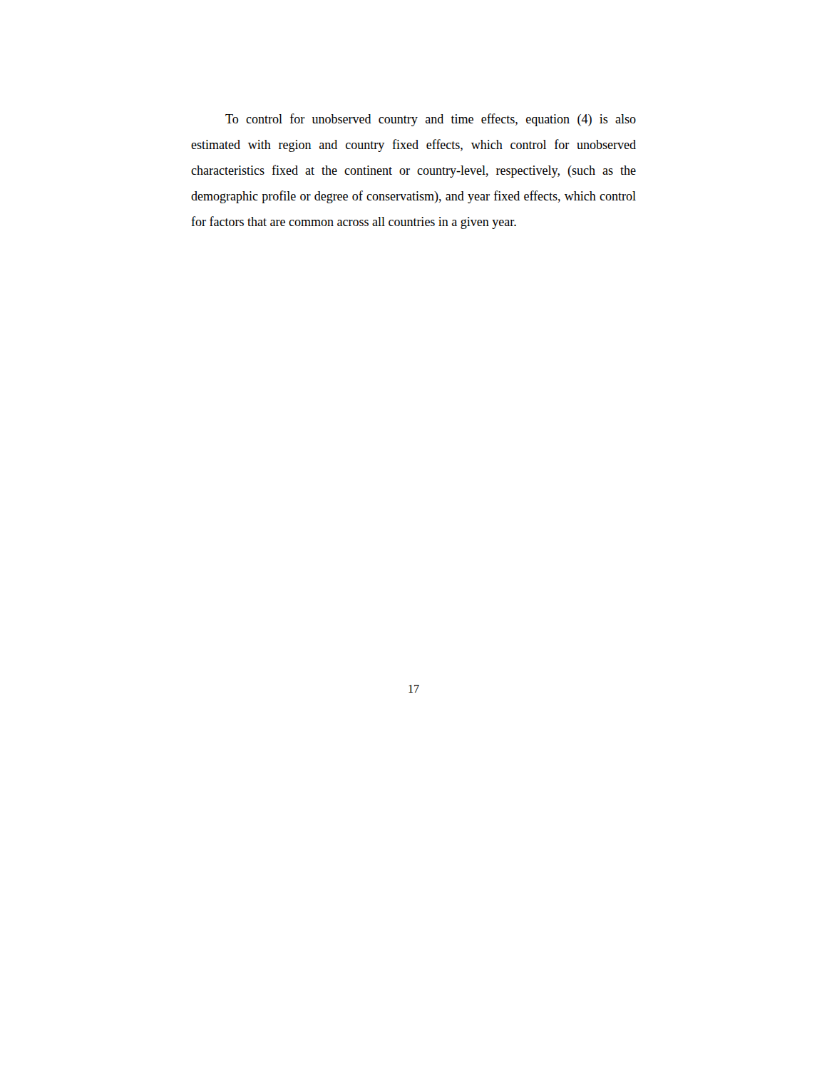To control for unobserved country and time effects, equation (4) is also estimated with region and country fixed effects, which control for unobserved characteristics fixed at the continent or country-level, respectively, (such as the demographic profile or degree of conservatism), and year fixed effects, which control for factors that are common across all countries in a given year.
17